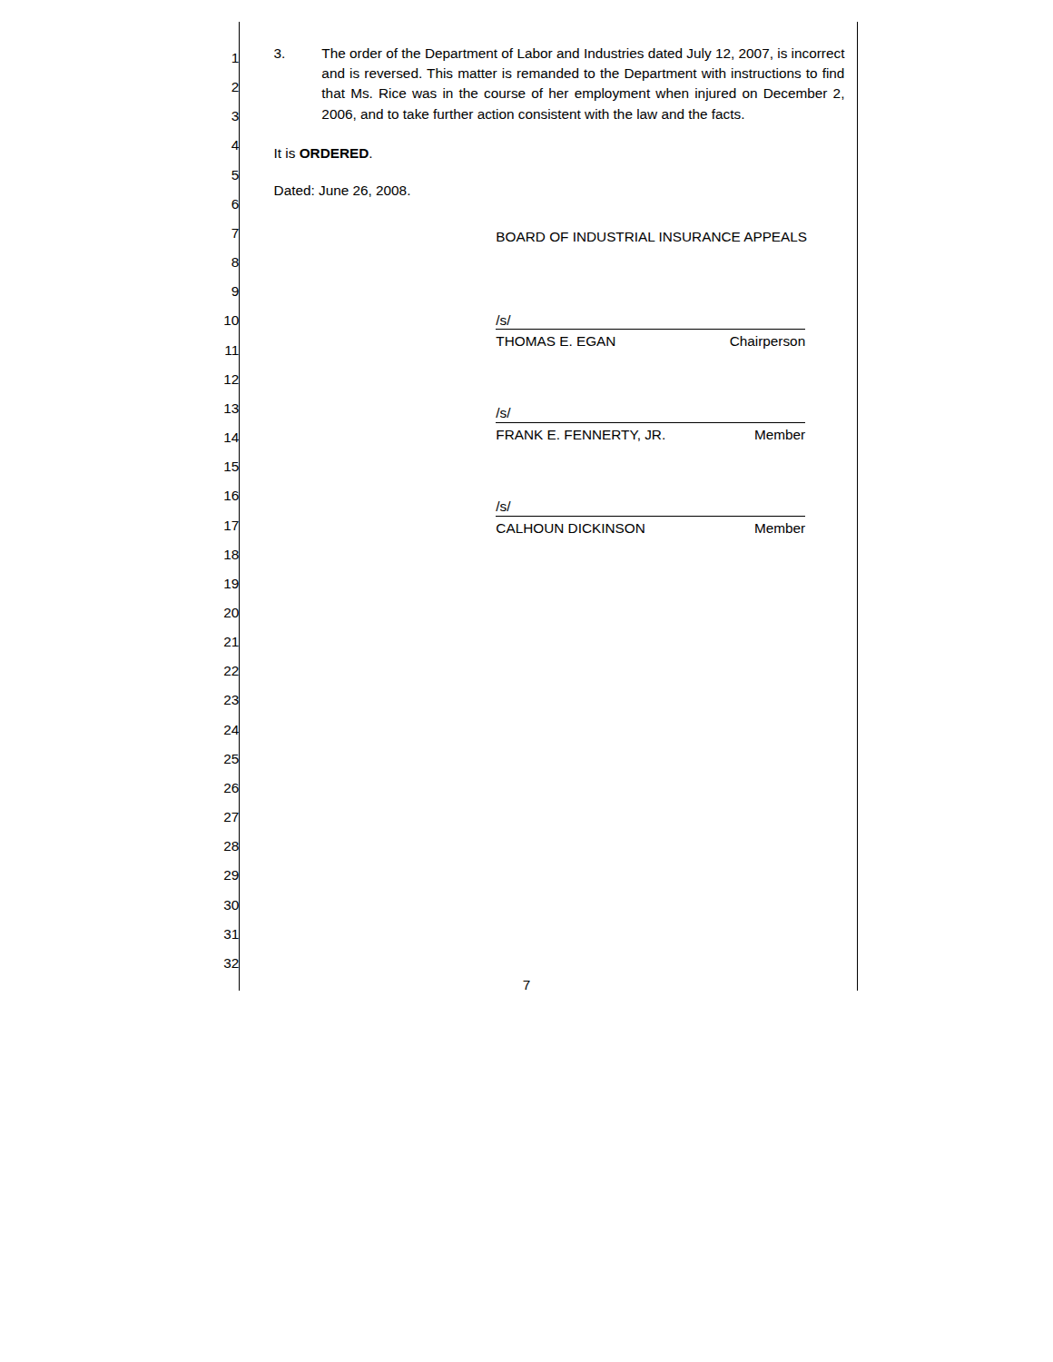1
2
3
4
5
6
7
8
9
10
11
12
13
14
15
16
17
18
19
20
21
22
23
24
25
26
27
28
29
30
31
32
3.
The order of the Department of Labor and Industries dated July 12, 2007, is incorrect and is reversed. This matter is remanded to the Department with instructions to find that Ms. Rice was in the course of her employment when injured on December 2, 2006, and to take further action consistent with the law and the facts.
It is ORDERED.
Dated: June 26, 2008.
BOARD OF INDUSTRIAL INSURANCE APPEALS
/s/
THOMAS E. EGAN Chairperson
/s/
FRANK E. FENNERTY, JR. Member
/s/
CALHOUN DICKINSON Member
7